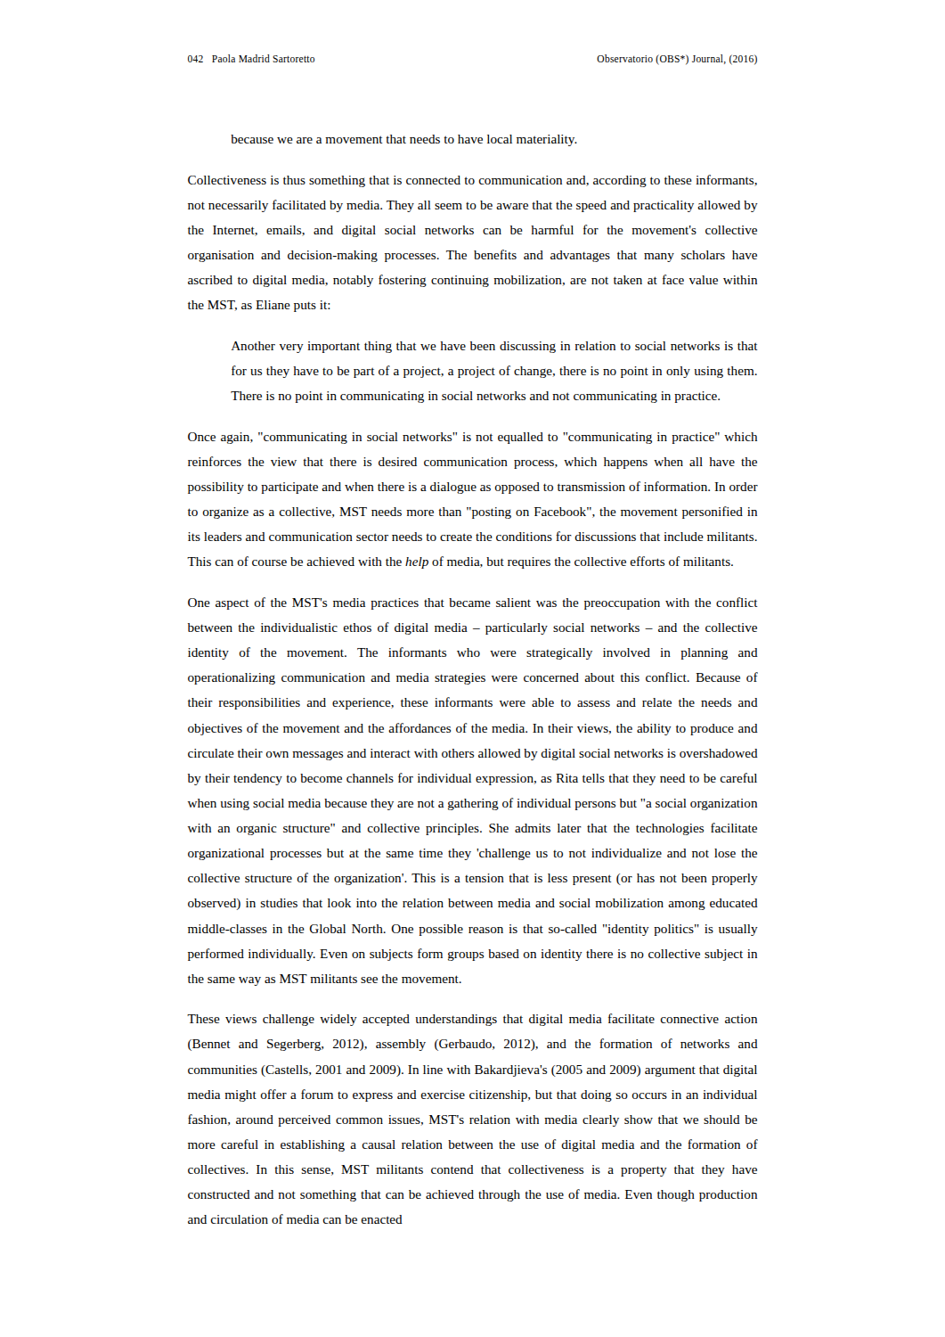042 Paola Madrid Sartoretto Observatorio (OBS*) Journal, (2016)
because we are a movement that needs to have local materiality.
Collectiveness is thus something that is connected to communication and, according to these informants, not necessarily facilitated by media. They all seem to be aware that the speed and practicality allowed by the Internet, emails, and digital social networks can be harmful for the movement's collective organisation and decision-making processes. The benefits and advantages that many scholars have ascribed to digital media, notably fostering continuing mobilization, are not taken at face value within the MST, as Eliane puts it:
Another very important thing that we have been discussing in relation to social networks is that for us they have to be part of a project, a project of change, there is no point in only using them. There is no point in communicating in social networks and not communicating in practice.
Once again, "communicating in social networks" is not equalled to "communicating in practice" which reinforces the view that there is desired communication process, which happens when all have the possibility to participate and when there is a dialogue as opposed to transmission of information. In order to organize as a collective, MST needs more than "posting on Facebook", the movement personified in its leaders and communication sector needs to create the conditions for discussions that include militants. This can of course be achieved with the help of media, but requires the collective efforts of militants.
One aspect of the MST's media practices that became salient was the preoccupation with the conflict between the individualistic ethos of digital media – particularly social networks – and the collective identity of the movement. The informants who were strategically involved in planning and operationalizing communication and media strategies were concerned about this conflict. Because of their responsibilities and experience, these informants were able to assess and relate the needs and objectives of the movement and the affordances of the media. In their views, the ability to produce and circulate their own messages and interact with others allowed by digital social networks is overshadowed by their tendency to become channels for individual expression, as Rita tells that they need to be careful when using social media because they are not a gathering of individual persons but "a social organization with an organic structure" and collective principles. She admits later that the technologies facilitate organizational processes but at the same time they 'challenge us to not individualize and not lose the collective structure of the organization'. This is a tension that is less present (or has not been properly observed) in studies that look into the relation between media and social mobilization among educated middle-classes in the Global North. One possible reason is that so-called "identity politics" is usually performed individually. Even on subjects form groups based on identity there is no collective subject in the same way as MST militants see the movement.
These views challenge widely accepted understandings that digital media facilitate connective action (Bennet and Segerberg, 2012), assembly (Gerbaudo, 2012), and the formation of networks and communities (Castells, 2001 and 2009). In line with Bakardjieva's (2005 and 2009) argument that digital media might offer a forum to express and exercise citizenship, but that doing so occurs in an individual fashion, around perceived common issues, MST's relation with media clearly show that we should be more careful in establishing a causal relation between the use of digital media and the formation of collectives. In this sense, MST militants contend that collectiveness is a property that they have constructed and not something that can be achieved through the use of media. Even though production and circulation of media can be enacted